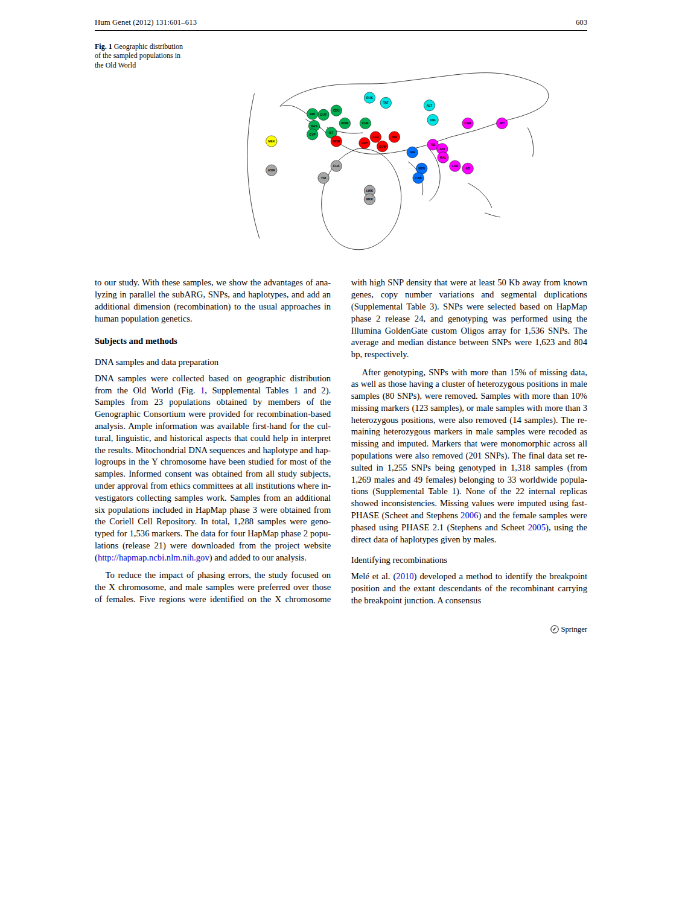Hum Genet (2012) 131:601–613 603
Fig. 1 Geographic distribution of the sampled populations in the Old World
BRI DUT CEU BAS GYP IST ROM CHE RUS TAT ALT UIG MOR EGY LEB KUW IRA GIH NTN CAN TIB ADI KAL LAO ATI CHB JPT MEX ASW CHA YRI LWK MKK
to our study. With these samples, we show the advantages of analyzing in parallel the subARG, SNPs, and haplotypes, and add an additional dimension (recombination) to the usual approaches in human population genetics.
Subjects and methods
DNA samples and data preparation
DNA samples were collected based on geographic distribution from the Old World (Fig. 1, Supplemental Tables 1 and 2). Samples from 23 populations obtained by members of the Genographic Consortium were provided for recombination-based analysis. Ample information was available first-hand for the cultural, linguistic, and historical aspects that could help in interpret the results. Mitochondrial DNA sequences and haplotype and haplogroups in the Y chromosome have been studied for most of the samples. Informed consent was obtained from all study subjects, under approval from ethics committees at all institutions where investigators collecting samples work. Samples from an additional six populations included in HapMap phase 3 were obtained from the Coriell Cell Repository. In total, 1,288 samples were genotyped for 1,536 markers. The data for four HapMap phase 2 populations (release 21) were downloaded from the project website (http://hapmap.ncbi.nlm.nih.gov) and added to our analysis.
To reduce the impact of phasing errors, the study focused on the X chromosome, and male samples were preferred over those of females. Five regions were identified on the X chromosome with high SNP density that were at least 50 Kb away from known genes, copy number variations and segmental duplications (Supplemental Table 3). SNPs were selected based on HapMap phase 2 release 24, and genotyping was performed using the Illumina GoldenGate custom Oligos array for 1,536 SNPs. The average and median distance between SNPs were 1,623 and 804 bp, respectively.
After genotyping, SNPs with more than 15% of missing data, as well as those having a cluster of heterozygous positions in male samples (80 SNPs), were removed. Samples with more than 10% missing markers (123 samples), or male samples with more than 3 heterozygous positions, were also removed (14 samples). The remaining heterozygous markers in male samples were recoded as missing and imputed. Markers that were monomorphic across all populations were also removed (201 SNPs). The final data set resulted in 1,255 SNPs being genotyped in 1,318 samples (from 1,269 males and 49 females) belonging to 33 worldwide populations (Supplemental Table 1). None of the 22 internal replicas showed inconsistencies. Missing values were imputed using fastPHASE (Scheet and Stephens 2006) and the female samples were phased using PHASE 2.1 (Stephens and Scheet 2005), using the direct data of haplotypes given by males.
Identifying recombinations
Melé et al. (2010) developed a method to identify the breakpoint position and the extant descendants of the recombinant carrying the breakpoint junction. A consensus
Springer